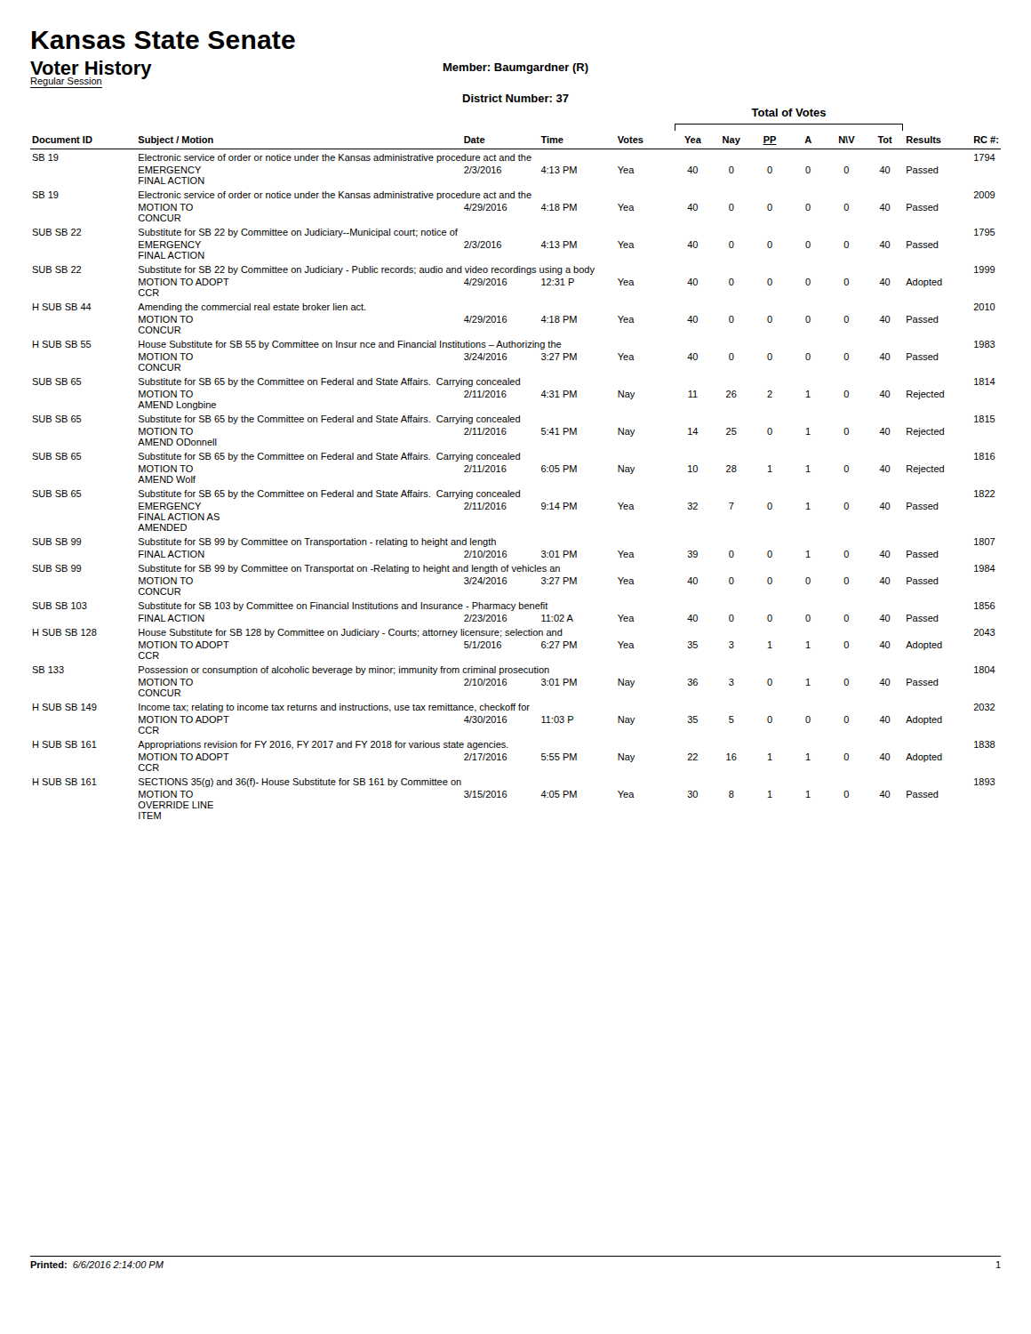Kansas State Senate
Voter History
Member: Baumgardner (R)
Regular Session
District Number: 37
| | Total of Votes | |
| --- | --- | --- |
| Document ID | Subject / Motion | Date | Time | Votes | Yea | Nay | PP | A | N\V | Tot | Results | RC #: |
| SB 19 | Electronic service of order or notice under the Kansas administrative procedure act and the | 1794 |
| | EMERGENCY FINAL ACTION | 2/3/2016 | 4:13 PM | Yea | 40 | 0 | 0 | 0 | 0 | 40 | Passed | |
| SB 19 | Electronic service of order or notice under the Kansas administrative procedure act and the | 2009 |
| | MOTION TO CONCUR | 4/29/2016 | 4:18 PM | Yea | 40 | 0 | 0 | 0 | 0 | 40 | Passed | |
| SUB SB 22 | Substitute for SB 22 by Committee on Judiciary--Municipal court; notice of | 1795 |
| | EMERGENCY FINAL ACTION | 2/3/2016 | 4:13 PM | Yea | 40 | 0 | 0 | 0 | 0 | 40 | Passed | |
| SUB SB 22 | Substitute for SB 22 by Committee on Judiciary - Public records; audio and video recordings using a body | 1999 |
| | MOTION TO ADOPT CCR | 4/29/2016 | 12:31 P | Yea | 40 | 0 | 0 | 0 | 0 | 40 | Adopted | |
| H SUB SB 44 | Amending the commercial real estate broker lien act. | 2010 |
| | MOTION TO CONCUR | 4/29/2016 | 4:18 PM | Yea | 40 | 0 | 0 | 0 | 0 | 40 | Passed | |
| H SUB SB 55 | House Substitute for SB 55 by Committee on Insur nce and Financial Institutions – Authorizing the | 1983 |
| | MOTION TO CONCUR | 3/24/2016 | 3:27 PM | Yea | 40 | 0 | 0 | 0 | 0 | 40 | Passed | |
| SUB SB 65 | Substitute for SB 65 by the Committee on Federal and State Affairs. Carrying concealed | 1814 |
| | MOTION TO AMEND Longbine | 2/11/2016 | 4:31 PM | Nay | 11 | 26 | 2 | 1 | 0 | 40 | Rejected | |
| SUB SB 65 | Substitute for SB 65 by the Committee on Federal and State Affairs. Carrying concealed | 1815 |
| | MOTION TO AMEND ODonnell | 2/11/2016 | 5:41 PM | Nay | 14 | 25 | 0 | 1 | 0 | 40 | Rejected | |
| SUB SB 65 | Substitute for SB 65 by the Committee on Federal and State Affairs. Carrying concealed | 1816 |
| | MOTION TO AMEND Wolf | 2/11/2016 | 6:05 PM | Nay | 10 | 28 | 1 | 1 | 0 | 40 | Rejected | |
| SUB SB 65 | Substitute for SB 65 by the Committee on Federal and State Affairs. Carrying concealed | 1822 |
| | EMERGENCY FINAL ACTION AS AMENDED | 2/11/2016 | 9:14 PM | Yea | 32 | 7 | 0 | 1 | 0 | 40 | Passed | |
| SUB SB 99 | Substitute for SB 99 by Committee on Transportation - relating to height and length | 1807 |
| | FINAL ACTION | 2/10/2016 | 3:01 PM | Yea | 39 | 0 | 0 | 1 | 0 | 40 | Passed | |
| SUB SB 99 | Substitute for SB 99 by Committee on Transportat on -Relating to height and length of vehicles an | 1984 |
| | MOTION TO CONCUR | 3/24/2016 | 3:27 PM | Yea | 40 | 0 | 0 | 0 | 0 | 40 | Passed | |
| SUB SB 103 | Substitute for SB 103 by Committee on Financial Institutions and Insurance - Pharmacy benefit | 1856 |
| | FINAL ACTION | 2/23/2016 | 11:02 A | Yea | 40 | 0 | 0 | 0 | 0 | 40 | Passed | |
| H SUB SB 128 | House Substitute for SB 128 by Committee on Judiciary - Courts; attorney licensure; selection and | 2043 |
| | MOTION TO ADOPT CCR | 5/1/2016 | 6:27 PM | Yea | 35 | 3 | 1 | 1 | 0 | 40 | Adopted | |
| SB 133 | Possession or consumption of alcoholic beverage by minor; immunity from criminal prosecution | 1804 |
| | MOTION TO CONCUR | 2/10/2016 | 3:01 PM | Nay | 36 | 3 | 0 | 1 | 0 | 40 | Passed | |
| H SUB SB 149 | Income tax; relating to income tax returns and instructions, use tax remittance, checkoff for | 2032 |
| | MOTION TO ADOPT CCR | 4/30/2016 | 11:03 P | Nay | 35 | 5 | 0 | 0 | 0 | 40 | Adopted | |
| H SUB SB 161 | Appropriations revision for FY 2016, FY 2017 and FY 2018 for various state agencies. | 1838 |
| | MOTION TO ADOPT CCR | 2/17/2016 | 5:55 PM | Nay | 22 | 16 | 1 | 1 | 0 | 40 | Adopted | |
| H SUB SB 161 | SECTIONS 35(g) and 36(f)- House Substitute for SB 161 by Committee on | 1893 |
| | MOTION TO OVERRIDE LINE ITEM | 3/15/2016 | 4:05 PM | Yea | 30 | 8 | 1 | 1 | 0 | 40 | Passed | |
Printed: 6/6/2016 2:14:00 PM
1